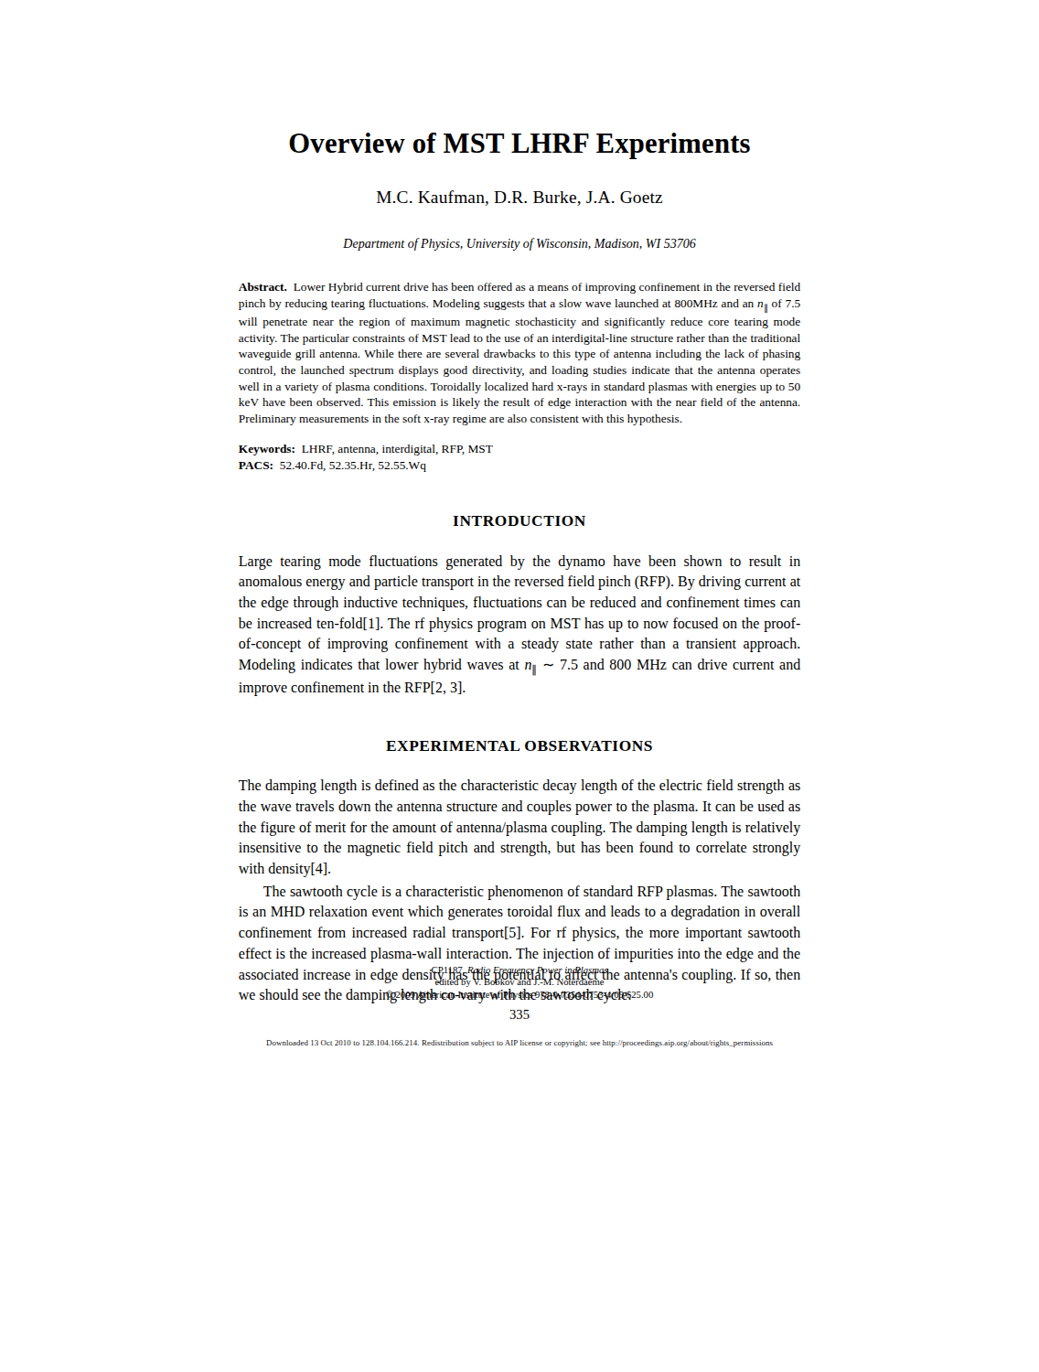Overview of MST LHRF Experiments
M.C. Kaufman, D.R. Burke, J.A. Goetz
Department of Physics, University of Wisconsin, Madison, WI 53706
Abstract. Lower Hybrid current drive has been offered as a means of improving confinement in the reversed field pinch by reducing tearing fluctuations. Modeling suggests that a slow wave launched at 800MHz and an n∥ of 7.5 will penetrate near the region of maximum magnetic stochasticity and significantly reduce core tearing mode activity. The particular constraints of MST lead to the use of an interdigital-line structure rather than the traditional waveguide grill antenna. While there are several drawbacks to this type of antenna including the lack of phasing control, the launched spectrum displays good directivity, and loading studies indicate that the antenna operates well in a variety of plasma conditions. Toroidally localized hard x-rays in standard plasmas with energies up to 50 keV have been observed. This emission is likely the result of edge interaction with the near field of the antenna. Preliminary measurements in the soft x-ray regime are also consistent with this hypothesis.
Keywords: LHRF, antenna, interdigital, RFP, MST
PACS: 52.40.Fd, 52.35.Hr, 52.55.Wq
INTRODUCTION
Large tearing mode fluctuations generated by the dynamo have been shown to result in anomalous energy and particle transport in the reversed field pinch (RFP). By driving current at the edge through inductive techniques, fluctuations can be reduced and confinement times can be increased ten-fold[1]. The rf physics program on MST has up to now focused on the proof-of-concept of improving confinement with a steady state rather than a transient approach. Modeling indicates that lower hybrid waves at n∥ ∼ 7.5 and 800 MHz can drive current and improve confinement in the RFP[2, 3].
EXPERIMENTAL OBSERVATIONS
The damping length is defined as the characteristic decay length of the electric field strength as the wave travels down the antenna structure and couples power to the plasma. It can be used as the figure of merit for the amount of antenna/plasma coupling. The damping length is relatively insensitive to the magnetic field pitch and strength, but has been found to correlate strongly with density[4].
The sawtooth cycle is a characteristic phenomenon of standard RFP plasmas. The sawtooth is an MHD relaxation event which generates toroidal flux and leads to a degradation in overall confinement from increased radial transport[5]. For rf physics, the more important sawtooth effect is the increased plasma-wall interaction. The injection of impurities into the edge and the associated increase in edge density has the potential to affect the antenna's coupling. If so, then we should see the damping length co-vary with the sawtooth cycle.
CP1187, Radio Frequency Power in Plasmas
edited by V. Bobkov and J.-M. Noterdaeme
© 2009 American Institute of Physics 978-0-7354-0753-4/09/$25.00
335
Downloaded 13 Oct 2010 to 128.104.166.214. Redistribution subject to AIP license or copyright; see http://proceedings.aip.org/about/rights_permissions